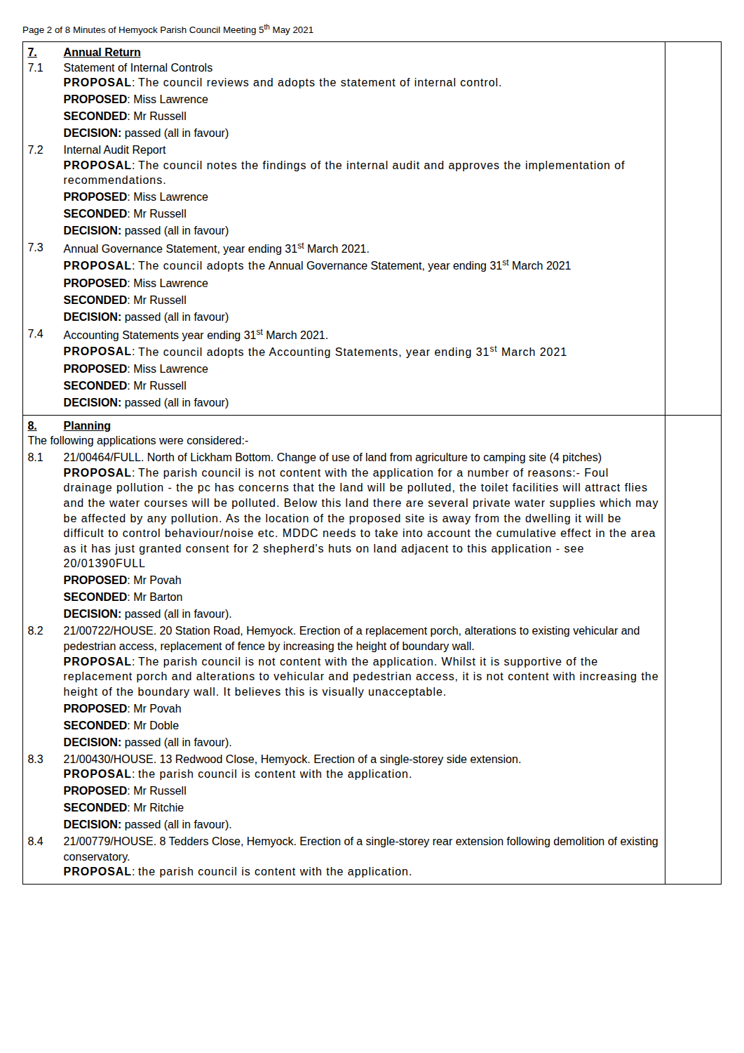Page 2 of 8 Minutes of Hemyock Parish Council Meeting 5th May 2021
| / 7. / Annual Return / / 7.1 / Statement of Internal Controls / / / PROPOSAL : The council reviews and adopts the statement of internal control. PROPOSED : Miss Lawrence SECONDED : Mr Russell DECISION: passed (all in favour) / / 7.2 / Internal Audit Report / / / PROPOSAL : The council notes the findings of the internal audit and approves the implementation of recommendations. PROPOSED : Miss Lawrence SECONDED : Mr Russell DECISION: passed (all in favour) / / 7.3 / Annual Governance Statement, year ending 31 st March 2021. / / / PROPOSAL : The council adopts the Annual Governance Statement, year ending 31 st March 2021 PROPOSED : Miss Lawrence SECONDED : Mr Russell DECISION: passed (all in favour) / / 7.4 / Accounting Statements year ending 31 st March 2021. / / / PROPOSAL : The council adopts the Accounting Statements, year ending 31 st March 2021 PROPOSED : Miss Lawrence SECONDED : Mr Russell DECISION: passed (all in favour) / | |
| / 8. / Planning / The following applications were considered:- / 8.1 / 21/00464/FULL. North of Lickham Bottom. Change of use of land from agriculture to camping site (4 pitches) / / / PROPOSAL : The parish council is not content with the application for a number of reasons:- Foul drainage pollution - the pc has concerns that the land will be polluted, the toilet facilities will attract flies and the water courses will be polluted. Below this land there are several private water supplies which may be affected by any pollution. As the location of the proposed site is away from the dwelling it will be difficult to control behaviour/noise etc. MDDC needs to take into account the cumulative effect in the area as it has just granted consent for 2 shepherd's huts on land adjacent to this application - see 20/01390FULL PROPOSED : Mr Povah SECONDED : Mr Barton DECISION: passed (all in favour). / / 8.2 / 21/00722/HOUSE. 20 Station Road, Hemyock. Erection of a replacement porch, alterations to existing vehicular and pedestrian access, replacement of fence by increasing the height of boundary wall. / / / PROPOSAL : The parish council is not content with the application. Whilst it is supportive of the replacement porch and alterations to vehicular and pedestrian access, it is not content with increasing the height of the boundary wall. It believes this is visually unacceptable. PROPOSED : Mr Povah SECONDED : Mr Doble DECISION: passed (all in favour). / / 8.3 / 21/00430/HOUSE. 13 Redwood Close, Hemyock. Erection of a single-storey side extension. / / / PROPOSAL : the parish council is content with the application. PROPOSED : Mr Russell SECONDED : Mr Ritchie DECISION: passed (all in favour). / / 8.4 / 21/00779/HOUSE. 8 Tedders Close, Hemyock. Erection of a single-storey rear extension following demolition of existing conservatory. / / / PROPOSAL : the parish council is content with the application. / | |